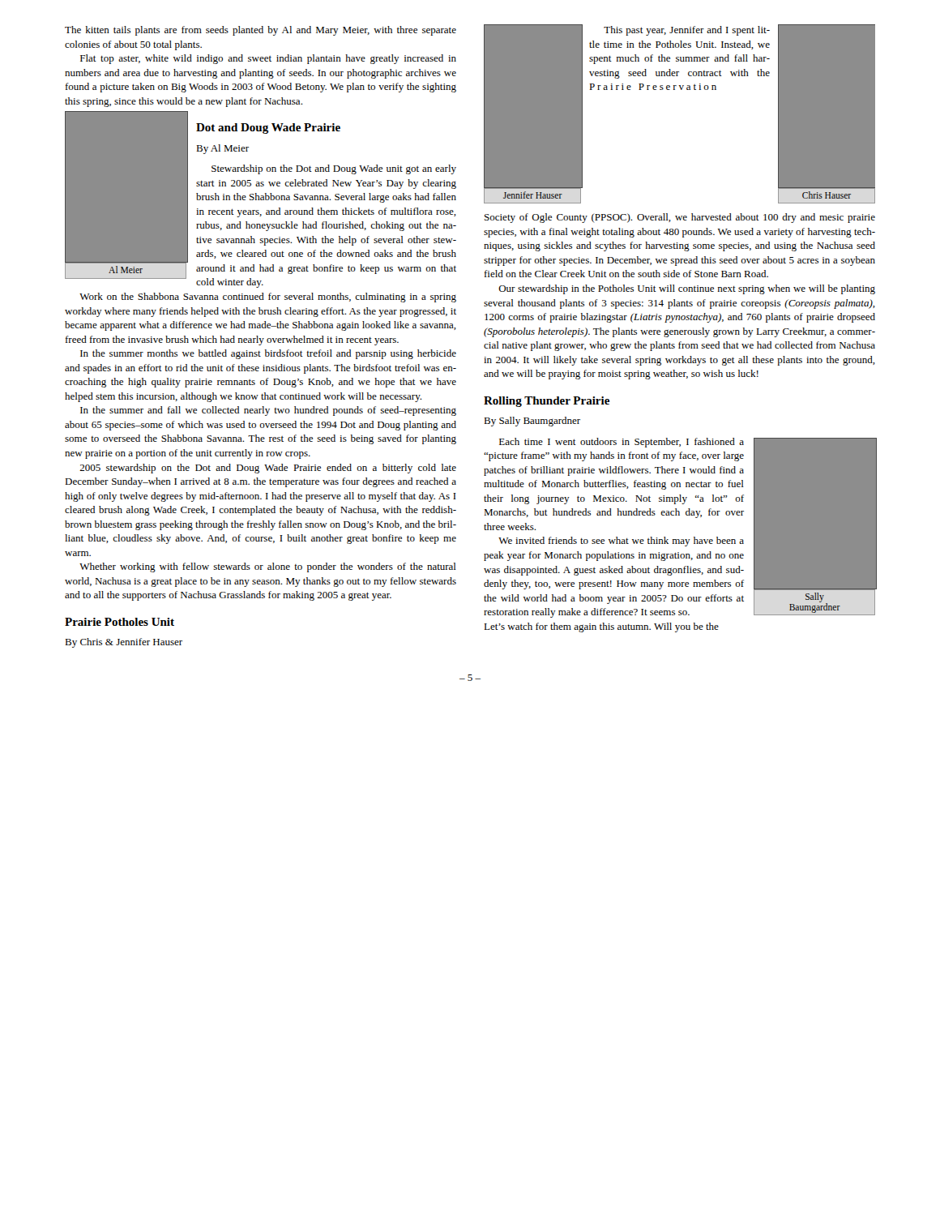The kitten tails plants are from seeds planted by Al and Mary Meier, with three separate colonies of about 50 total plants.
Flat top aster, white wild indigo and sweet indian plantain have greatly increased in numbers and area due to harvesting and planting of seeds. In our photographic archives we found a picture taken on Big Woods in 2003 of Wood Betony. We plan to verify the sighting this spring, since this would be a new plant for Nachusa.
Al Meier
Dot and Doug Wade Prairie
By Al Meier
Stewardship on the Dot and Doug Wade unit got an early start in 2005 as we celebrated New Year’s Day by clearing brush in the Shabbona Savanna. Several large oaks had fallen in recent years, and around them thickets of multiflora rose, rubus, and honeysuckle had flourished, choking out the native savannah species. With the help of several other stewards, we cleared out one of the downed oaks and the brush around it and had a great bonfire to keep us warm on that cold winter day.
Work on the Shabbona Savanna continued for several months, culminating in a spring workday where many friends helped with the brush clearing effort. As the year progressed, it became apparent what a difference we had made–the Shabbona again looked like a savanna, freed from the invasive brush which had nearly overwhelmed it in recent years.
In the summer months we battled against birdsfoot trefoil and parsnip using herbicide and spades in an effort to rid the unit of these insidious plants. The birdsfoot trefoil was encroaching the high quality prairie remnants of Doug’s Knob, and we hope that we have helped stem this incursion, although we know that continued work will be necessary.
In the summer and fall we collected nearly two hundred pounds of seed–representing about 65 species–some of which was used to overseed the 1994 Dot and Doug planting and some to overseed the Shabbona Savanna. The rest of the seed is being saved for planting new prairie on a portion of the unit currently in row crops.
2005 stewardship on the Dot and Doug Wade Prairie ended on a bitterly cold late December Sunday–when I arrived at 8 a.m. the temperature was four degrees and reached a high of only twelve degrees by mid-afternoon. I had the preserve all to myself that day. As I cleared brush along Wade Creek, I contemplated the beauty of Nachusa, with the reddish-brown bluestem grass peeking through the freshly fallen snow on Doug’s Knob, and the brilliant blue, cloudless sky above. And, of course, I built another great bonfire to keep me warm.
Whether working with fellow stewards or alone to ponder the wonders of the natural world, Nachusa is a great place to be in any season. My thanks go out to my fellow stewards and to all the supporters of Nachusa Grasslands for making 2005 a great year.
Prairie Potholes Unit
By Chris & Jennifer Hauser
Jennifer Hauser
Chris Hauser
This past year, Jennifer and I spent little time in the Potholes Unit. Instead, we spent much of the summer and fall harvesting seed under contract with the Prairie Preservation
Society of Ogle County (PPSOC). Overall, we harvested about 100 dry and mesic prairie species, with a final weight totaling about 480 pounds. We used a variety of harvesting techniques, using sickles and scythes for harvesting some species, and using the Nachusa seed stripper for other species. In December, we spread this seed over about 5 acres in a soybean field on the Clear Creek Unit on the south side of Stone Barn Road.
Our stewardship in the Potholes Unit will continue next spring when we will be planting several thousand plants of 3 species: 314 plants of prairie coreopsis (Coreopsis palmata), 1200 corms of prairie blazingstar (Liatris pynostachya), and 760 plants of prairie dropseed (Sporobolus heterolepis). The plants were generously grown by Larry Creekmur, a commercial native plant grower, who grew the plants from seed that we had collected from Nachusa in 2004. It will likely take several spring workdays to get all these plants into the ground, and we will be praying for moist spring weather, so wish us luck!
Rolling Thunder Prairie
By Sally Baumgardner
Sally
Baumgardner
Each time I went outdoors in September, I fashioned a “picture frame” with my hands in front of my face, over large patches of brilliant prairie wildflowers. There I would find a multitude of Monarch butterflies, feasting on nectar to fuel their long journey to Mexico. Not simply “a lot” of Monarchs, but hundreds and hundreds each day, for over three weeks.
We invited friends to see what we think may have been a peak year for Monarch populations in migration, and no one was disappointed. A guest asked about dragonflies, and suddenly they, too, were present! How many more members of the wild world had a boom year in 2005? Do our efforts at restoration really make a difference? It seems so.
Let’s watch for them again this autumn. Will you be the
– 5 –